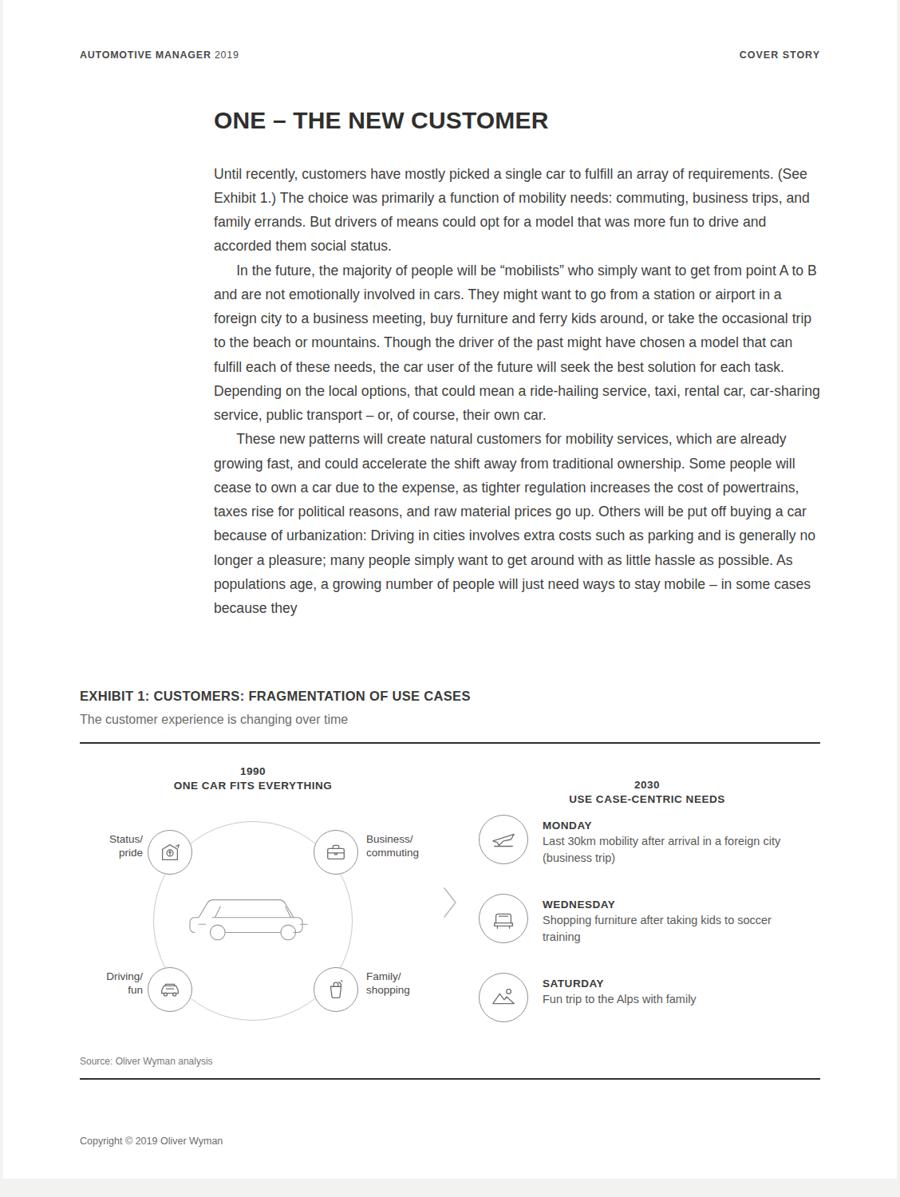AUTOMOTIVE MANAGER 2019
COVER STORY
ONE – THE NEW CUSTOMER
Until recently, customers have mostly picked a single car to fulfill an array of requirements. (See Exhibit 1.) The choice was primarily a function of mobility needs: commuting, business trips, and family errands. But drivers of means could opt for a model that was more fun to drive and accorded them social status.
In the future, the majority of people will be “mobilists” who simply want to get from point A to B and are not emotionally involved in cars. They might want to go from a station or airport in a foreign city to a business meeting, buy furniture and ferry kids around, or take the occasional trip to the beach or mountains. Though the driver of the past might have chosen a model that can fulfill each of these needs, the car user of the future will seek the best solution for each task. Depending on the local options, that could mean a ride-hailing service, taxi, rental car, car-sharing service, public transport – or, of course, their own car.
These new patterns will create natural customers for mobility services, which are already growing fast, and could accelerate the shift away from traditional ownership. Some people will cease to own a car due to the expense, as tighter regulation increases the cost of powertrains, taxes rise for political reasons, and raw material prices go up. Others will be put off buying a car because of urbanization: Driving in cities involves extra costs such as parking and is generally no longer a pleasure; many people simply want to get around with as little hassle as possible. As populations age, a growing number of people will just need ways to stay mobile – in some cases because they
Exhibit 1: Customers: Fragmentation of use cases
The customer experience is changing over time
1990 ONE CAR FITS EVERYTHING
Status/
pride
Business/
commuting
Driving/
fun
Family/
shopping
2030 USE CASE-CENTRIC NEEDS
MONDAY
Last 30km mobility after arrival in a foreign city (business trip)
WEDNESDAY
Shopping furniture after taking kids to soccer training
SATURDAY
Fun trip to the Alps with family
Source: Oliver Wyman analysis
Copyright © 2019 Oliver Wyman